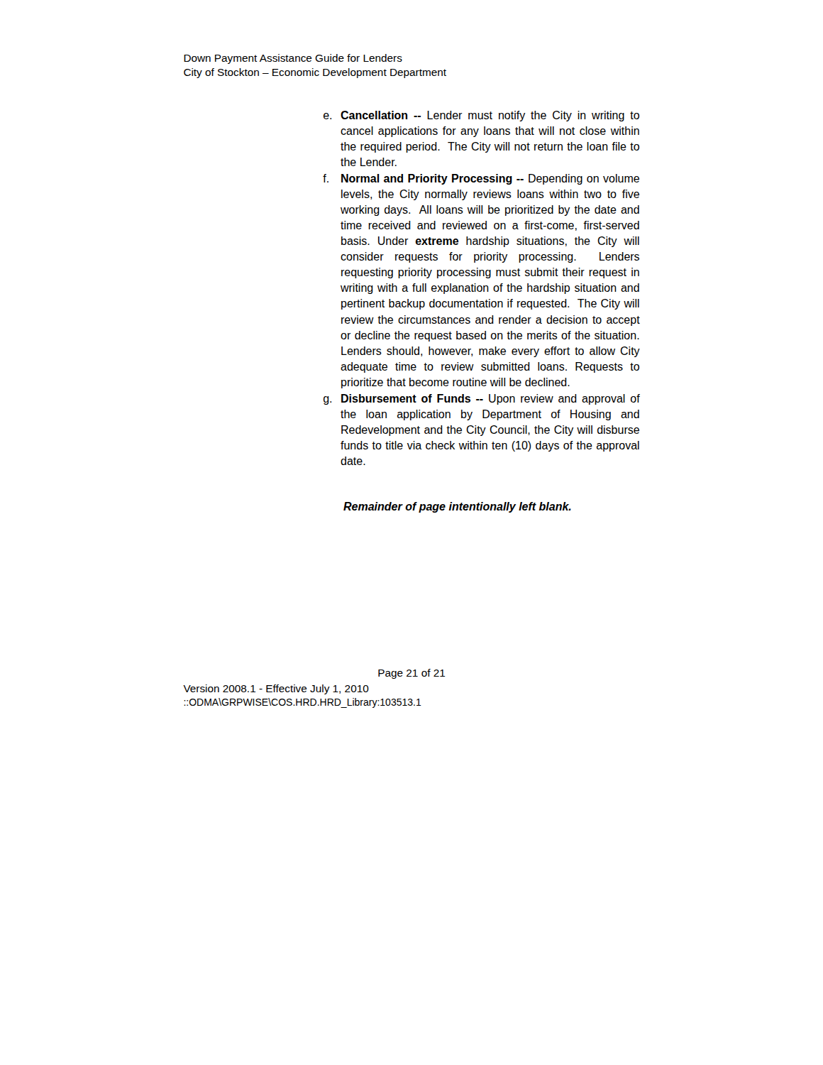Down Payment Assistance Guide for Lenders
City of Stockton – Economic Development Department
e. Cancellation -- Lender must notify the City in writing to cancel applications for any loans that will not close within the required period. The City will not return the loan file to the Lender.
f. Normal and Priority Processing -- Depending on volume levels, the City normally reviews loans within two to five working days. All loans will be prioritized by the date and time received and reviewed on a first-come, first-served basis. Under extreme hardship situations, the City will consider requests for priority processing. Lenders requesting priority processing must submit their request in writing with a full explanation of the hardship situation and pertinent backup documentation if requested. The City will review the circumstances and render a decision to accept or decline the request based on the merits of the situation. Lenders should, however, make every effort to allow City adequate time to review submitted loans. Requests to prioritize that become routine will be declined.
g. Disbursement of Funds -- Upon review and approval of the loan application by Department of Housing and Redevelopment and the City Council, the City will disburse funds to title via check within ten (10) days of the approval date.
Remainder of page intentionally left blank.
Page 21 of 21
Version 2008.1 - Effective July 1, 2010
::ODMA\GRPWISE\COS.HRD.HRD_Library:103513.1